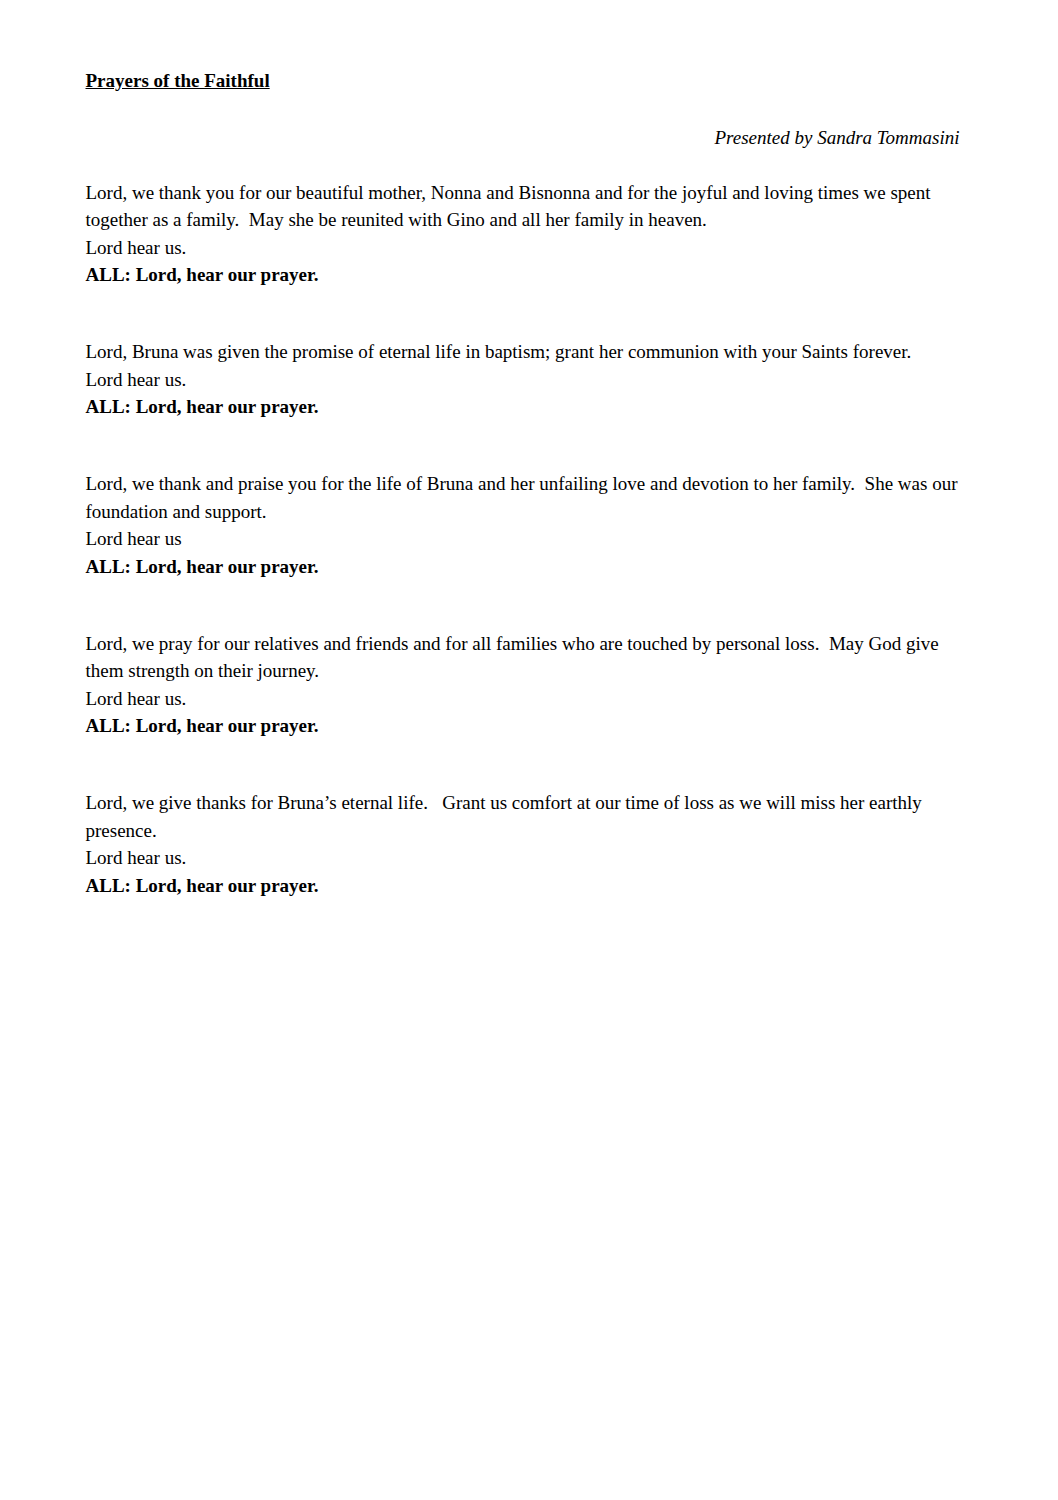Prayers of the Faithful
Presented by Sandra Tommasini
Lord, we thank you for our beautiful mother, Nonna and Bisnonna and for the joyful and loving times we spent together as a family. May she be reunited with Gino and all her family in heaven.
Lord hear us.
ALL: Lord, hear our prayer.
Lord, Bruna was given the promise of eternal life in baptism; grant her communion with your Saints forever.
Lord hear us.
ALL: Lord, hear our prayer.
Lord, we thank and praise you for the life of Bruna and her unfailing love and devotion to her family. She was our foundation and support.
Lord hear us
ALL: Lord, hear our prayer.
Lord, we pray for our relatives and friends and for all families who are touched by personal loss. May God give them strength on their journey.
Lord hear us.
ALL: Lord, hear our prayer.
Lord, we give thanks for Bruna’s eternal life. Grant us comfort at our time of loss as we will miss her earthly presence.
Lord hear us.
ALL: Lord, hear our prayer.